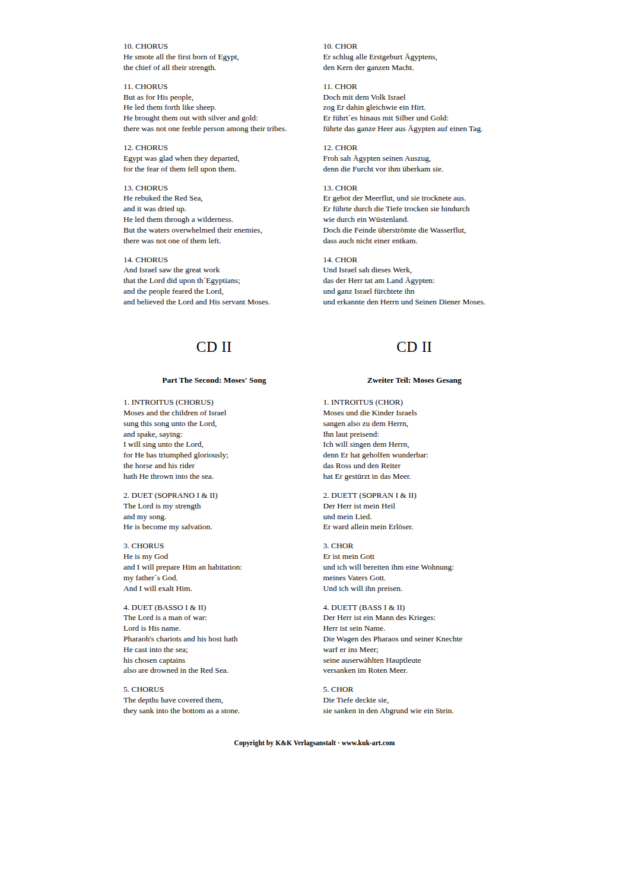10. CHORUS
He smote all the first born of Egypt,
the chief of all their strength.
11. CHORUS
But as for His people,
He led them forth like sheep.
He brought them out with silver and gold:
there was not one feeble person among their tribes.
12. CHORUS
Egypt was glad when they departed,
for the fear of them fell upon them.
13. CHORUS
He rebuked the Red Sea,
and it was dried up.
He led them through a wilderness.
But the waters overwhelmed their enemies,
there was not one of them left.
14. CHORUS
And Israel saw the great work
that the Lord did upon th´Egyptians;
and the people feared the Lord,
and believed the Lord and His servant Moses.
10. CHOR
Er schlug alle Erstgeburt Ägyptens,
den Kern der ganzen Macht.
11. CHOR
Doch mit dem Volk Israel
zog Er dahin gleichwie ein Hirt.
Er führt´es hinaus mit Silber und Gold:
führte das ganze Heer aus Ägypten auf einen Tag.
12. CHOR
Froh sah Ägypten seinen Auszug,
denn die Furcht vor ihm überkam sie.
13. CHOR
Er gebot der Meerflut, und sie trocknete aus.
Er führte durch die Tiefe trocken sie hindurch
wie durch ein Wüstenland.
Doch die Feinde überströmte die Wasserflut,
dass auch nicht einer entkam.
14. CHOR
Und Israel sah dieses Werk,
das der Herr tat am Land Ägypten:
und ganz Israel fürchtete ihn
und erkannte den Herrn und Seinen Diener Moses.
CD II
Part The Second: Moses' Song
1. INTROITUS (CHORUS)
Moses and the children of Israel
sung this song unto the Lord,
and spake, saying:
I will sing unto the Lord,
for He has triumphed gloriously;
the horse and his rider
hath He thrown into the sea.
2. DUET (SOPRANO I & II)
The Lord is my strength
and my song.
He is become my salvation.
3. CHORUS
He is my God
and I will prepare Him an habitation:
my father´s God.
And I will exalt Him.
4. DUET (BASSO I & II)
The Lord is a man of war:
Lord is His name.
Pharaoh's chariots and his host hath
He cast into the sea;
his chosen captains
also are drowned in the Red Sea.
5. CHORUS
The depths have covered them,
they sank into the bottom as a stone.
CD II
Zweiter Teil: Moses Gesang
1. INTROITUS (CHOR)
Moses und die Kinder Israels
sangen also zu dem Herrn,
Ihn laut preisend:
Ich will singen dem Herrn,
denn Er hat geholfen wunderbar:
das Ross und den Reiter
hat Er gestürzt in das Meer.
2. DUETT (SOPRAN I & II)
Der Herr ist mein Heil
und mein Lied.
Er ward allein mein Erlöser.
3. CHOR
Er ist mein Gott
und ich will bereiten ihm eine Wohnung:
meines Vaters Gott.
Und ich will ihn preisen.
4. DUETT (BASS I & II)
Der Herr ist ein Mann des Krieges:
Herr ist sein Name.
Die Wagen des Pharaos und seiner Knechte
warf er ins Meer;
seine auserwählten Hauptleute
versanken im Roten Meer.
5. CHOR
Die Tiefe deckte sie,
sie sanken in den Abgrund wie ein Stein.
Copyright by K&K Verlagsanstalt · www.kuk-art.com